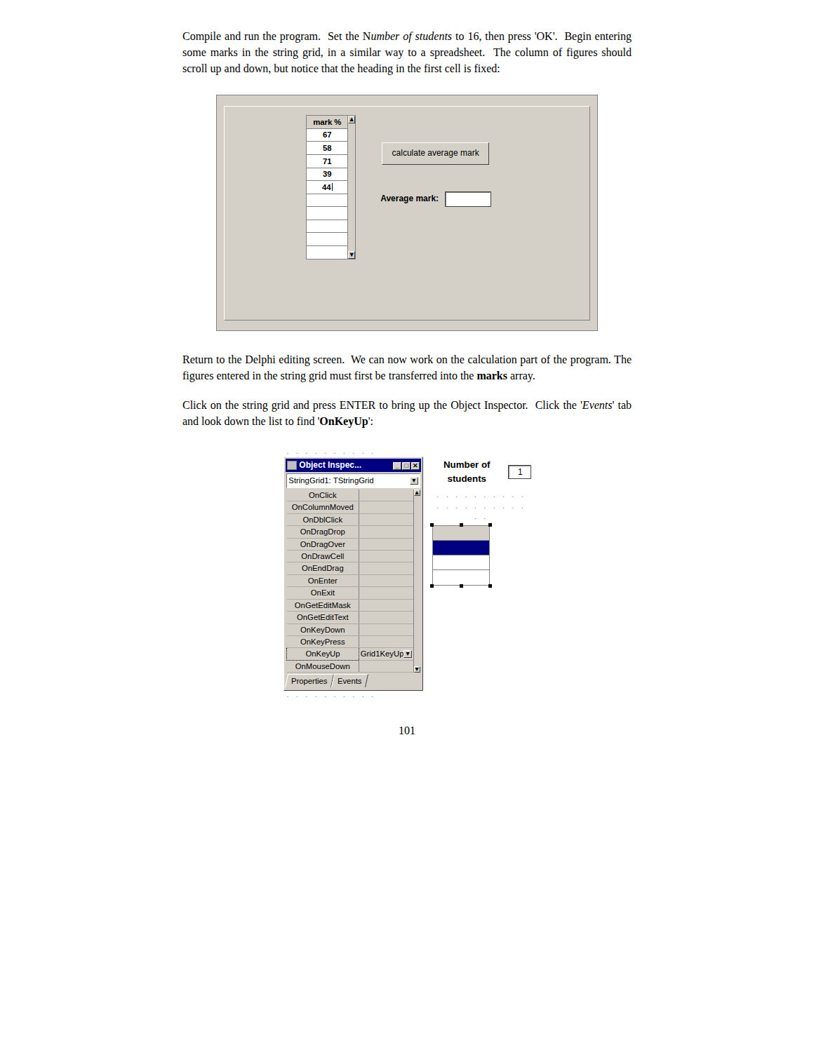Compile and run the program. Set the Number of students to 16, then press 'OK'. Begin entering some marks in the string grid, in a similar way to a spreadsheet. The column of figures should scroll up and down, but notice that the heading in the first cell is fixed:
| mark % |
| 67 |
| 58 |
| 71 |
| 39 |
| 44 |
▲
▼
calculate average mark
Average mark:
Return to the Delphi editing screen. We can now work on the calculation part of the program. The figures entered in the string grid must first be transferred into the marks array.
Click on the string grid and press ENTER to bring up the Object Inspector. Click the 'Events' tab and look down the list to find 'OnKeyUp':
. . . . . . . . . .
Object Inspec... _□✕
StringGrid1: TStringGrid ▼
| OnClick | |
| OnColumnMoved | |
| OnDblClick | |
| OnDragDrop | |
| OnDragOver | |
| OnDrawCell | |
| OnEndDrag | |
| OnEnter | |
| OnExit | |
| OnGetEditMask | |
| OnGetEditText | |
| OnKeyDown | |
| OnKeyPress | |
| OnKeyUp | Grid1KeyUp ▼ |
| OnMouseDown | |
▲
▼
Properties
Events
Number of students 1
. . . . . . . . . . . . . . . . . . . . . .
. . . . . . . . . .
101